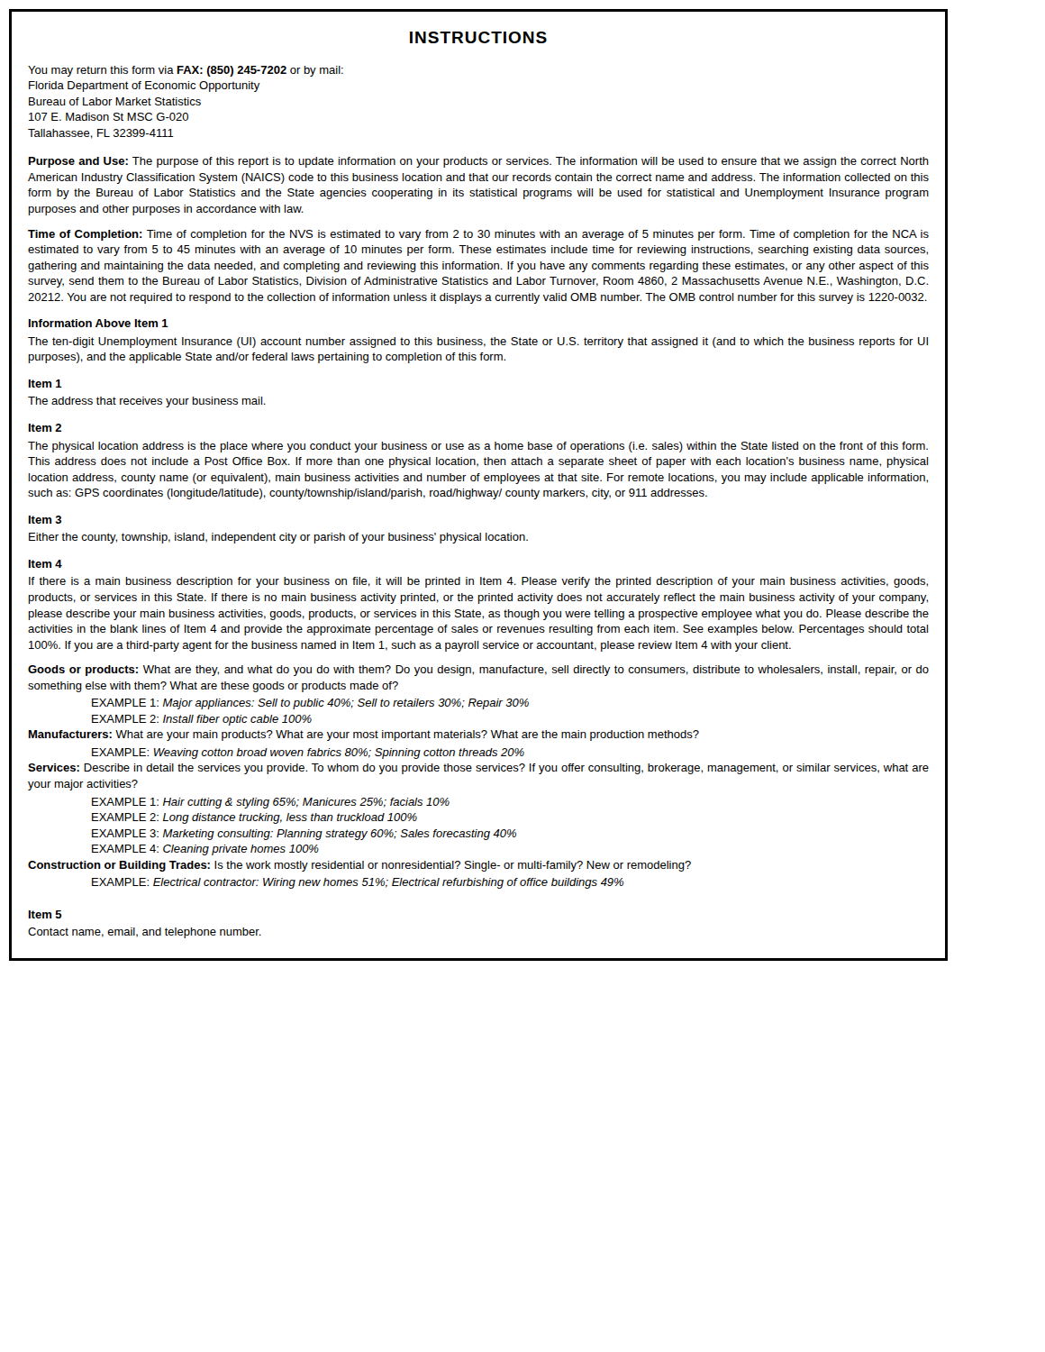INSTRUCTIONS
You may return this form via FAX: (850) 245-7202 or by mail:
Florida Department of Economic Opportunity
Bureau of Labor Market Statistics
107 E. Madison St MSC G-020
Tallahassee, FL 32399-4111
Purpose and Use: The purpose of this report is to update information on your products or services. The information will be used to ensure that we assign the correct North American Industry Classification System (NAICS) code to this business location and that our records contain the correct name and address. The information collected on this form by the Bureau of Labor Statistics and the State agencies cooperating in its statistical programs will be used for statistical and Unemployment Insurance program purposes and other purposes in accordance with law.
Time of Completion: Time of completion for the NVS is estimated to vary from 2 to 30 minutes with an average of 5 minutes per form. Time of completion for the NCA is estimated to vary from 5 to 45 minutes with an average of 10 minutes per form. These estimates include time for reviewing instructions, searching existing data sources, gathering and maintaining the data needed, and completing and reviewing this information. If you have any comments regarding these estimates, or any other aspect of this survey, send them to the Bureau of Labor Statistics, Division of Administrative Statistics and Labor Turnover, Room 4860, 2 Massachusetts Avenue N.E., Washington, D.C. 20212. You are not required to respond to the collection of information unless it displays a currently valid OMB number. The OMB control number for this survey is 1220-0032.
Information Above Item 1
The ten-digit Unemployment Insurance (UI) account number assigned to this business, the State or U.S. territory that assigned it (and to which the business reports for UI purposes), and the applicable State and/or federal laws pertaining to completion of this form.
Item 1
The address that receives your business mail.
Item 2
The physical location address is the place where you conduct your business or use as a home base of operations (i.e. sales) within the State listed on the front of this form. This address does not include a Post Office Box. If more than one physical location, then attach a separate sheet of paper with each location's business name, physical location address, county name (or equivalent), main business activities and number of employees at that site. For remote locations, you may include applicable information, such as: GPS coordinates (longitude/latitude), county/township/island/parish, road/highway/ county markers, city, or 911 addresses.
Item 3
Either the county, township, island, independent city or parish of your business' physical location.
Item 4
If there is a main business description for your business on file, it will be printed in Item 4. Please verify the printed description of your main business activities, goods, products, or services in this State. If there is no main business activity printed, or the printed activity does not accurately reflect the main business activity of your company, please describe your main business activities, goods, products, or services in this State, as though you were telling a prospective employee what you do. Please describe the activities in the blank lines of Item 4 and provide the approximate percentage of sales or revenues resulting from each item. See examples below. Percentages should total 100%. If you are a third-party agent for the business named in Item 1, such as a payroll service or accountant, please review Item 4 with your client.
Goods or products: What are they, and what do you do with them? Do you design, manufacture, sell directly to consumers, distribute to wholesalers, install, repair, or do something else with them? What are these goods or products made of?
EXAMPLE 1: Major appliances: Sell to public 40%; Sell to retailers 30%; Repair 30%
EXAMPLE 2: Install fiber optic cable 100%
Manufacturers: What are your main products? What are your most important materials? What are the main production methods?
EXAMPLE: Weaving cotton broad woven fabrics 80%; Spinning cotton threads 20%
Services: Describe in detail the services you provide. To whom do you provide those services? If you offer consulting, brokerage, management, or similar services, what are your major activities?
EXAMPLE 1: Hair cutting & styling 65%; Manicures 25%; facials 10%
EXAMPLE 2: Long distance trucking, less than truckload 100%
EXAMPLE 3: Marketing consulting: Planning strategy 60%; Sales forecasting 40%
EXAMPLE 4: Cleaning private homes 100%
Construction or Building Trades: Is the work mostly residential or nonresidential? Single- or multi-family? New or remodeling?
EXAMPLE: Electrical contractor: Wiring new homes 51%; Electrical refurbishing of office buildings 49%
Item 5
Contact name, email, and telephone number.